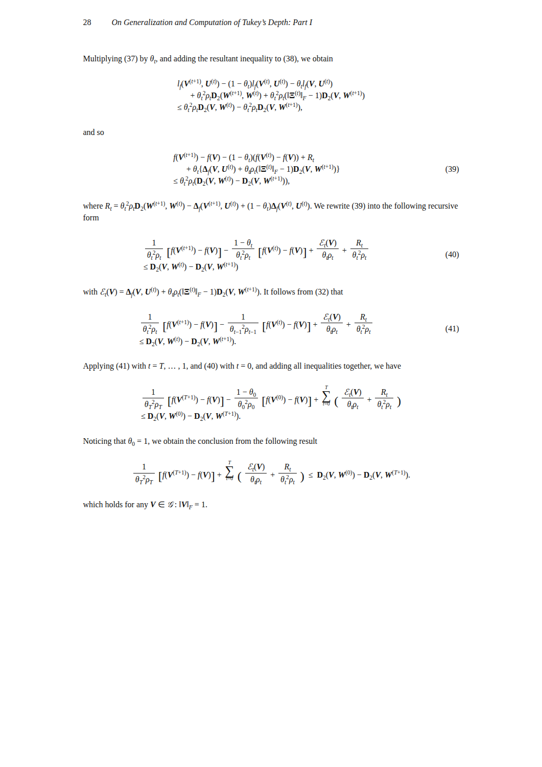28 On Generalization and Computation of Tukey’s Depth: Part I
Multiplying (37) by θt, and adding the resultant inequality to (38), we obtain
lf(V(t+1), U(t)) − (1 − θt)lf(V(t), U(t)) − θtlf(V, U(t)) + θt2ρtD2(W(t+1), W(t)) + θt2ρt(‖Ξ(t)‖F − 1)D2(V, W(t+1)) θt2ρtD2(V, W(t)) − θt2ρtD2(V, W(t+1)),
and so
f(V(t+1)) − f(V) − (1 − θt)(f(V(t)) − f(V)) + Rt + θt{Δf(V, U(t)) + θtρt(‖Ξ(t)‖F − 1)D2(V, W(t+1))} θt2ρt(D2(V, W(t)) − D2(V, W(t+1))),
(39)
where Rt = θt2ρtD2(W(t+1), W(t)) − Δf(V(t+1), U(t)) + (1 − θt)Δf(V(t), U(t)). We rewrite (39) into the following recursive form
1 θt2ρt [f(V(t+1)) − f(V)] − 1 − θt θt2ρt [f(V(t)) − f(V)] + ℰt(V) θtρt + Rt θt2ρt D2(V, W(t)) − D2(V, W(t+1))
(40)
with ℰt(V) = Δf(V, U(t)) + θtρt(‖Ξ(t)‖F − 1)D2(V, W(t+1)). It follows from (32) that
1 θt2ρt [f(V(t+1)) − f(V)] − 1 θt−12ρt−1 [f(V(t)) − f(V)] + ℰt(V) θtρt + Rt θt2ρt D2(V, W(t)) − D2(V, W(t+1)).
(41)
Applying (41) with t = T, … , 1, and (40) with t = 0, and adding all inequalities together, we have
1 θT2ρT [f(V(T+1)) − f(V)] − 1 − θ0 θ02ρ0 [f(V(0)) − f(V)] + T∑t=0 ( ℰt(V) θtρt + Rt θt2ρt ) D2(V, W(0)) − D2(V, W(T+1)).
Noticing that θ0 = 1, we obtain the conclusion from the following result
1 θT2ρT [f(V(T+1)) − f(V)] + T∑t=0 ( ℰt(V) θtρt + Rt θt2ρt ) D2(V, W(0)) − D2(V, W(T+1)).
which holds for any V ∈ 𝒢 : ‖V‖F = 1.